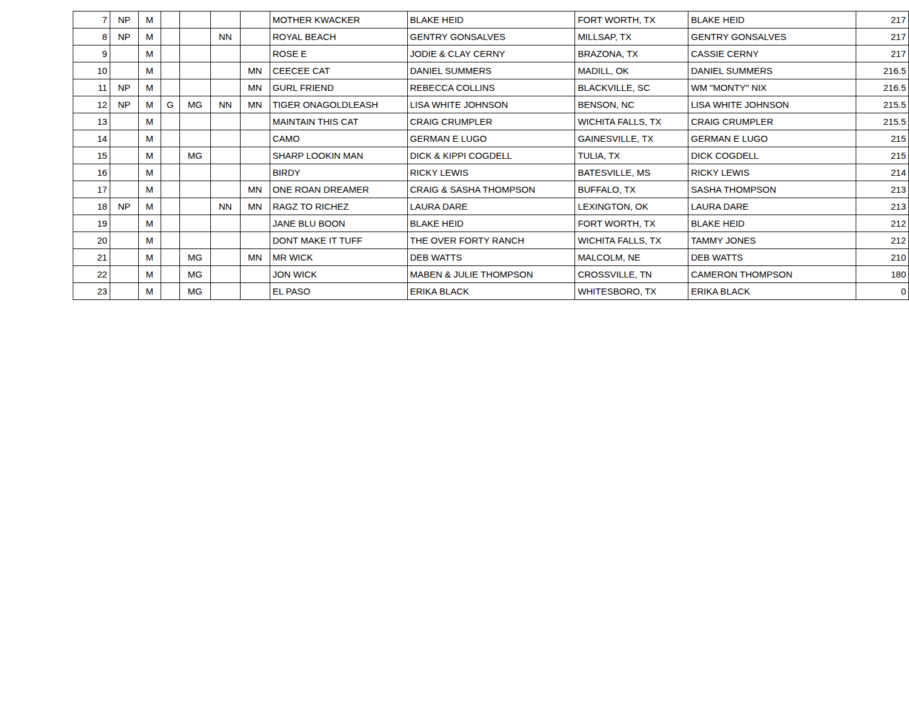| 7 | NP | M | | | | | MOTHER KWACKER | BLAKE HEID | FORT WORTH, TX | BLAKE HEID | 217 |
| 8 | NP | M | | | NN | | ROYAL BEACH | GENTRY GONSALVES | MILLSAP, TX | GENTRY GONSALVES | 217 |
| 9 | | M | | | | | ROSE E | JODIE & CLAY CERNY | BRAZONA, TX | CASSIE CERNY | 217 |
| 10 | | M | | | | MN | CEECEE CAT | DANIEL SUMMERS | MADILL, OK | DANIEL SUMMERS | 216.5 |
| 11 | NP | M | | | | MN | GURL FRIEND | REBECCA COLLINS | BLACKVILLE, SC | WM "MONTY" NIX | 216.5 |
| 12 | NP | M | G | MG | NN | MN | TIGER ONAGOLDLEASH | LISA WHITE JOHNSON | BENSON, NC | LISA WHITE JOHNSON | 215.5 |
| 13 | | M | | | | | MAINTAIN THIS CAT | CRAIG CRUMPLER | WICHITA FALLS, TX | CRAIG CRUMPLER | 215.5 |
| 14 | | M | | | | | CAMO | GERMAN E LUGO | GAINESVILLE, TX | GERMAN E LUGO | 215 |
| 15 | | M | | MG | | | SHARP LOOKIN MAN | DICK & KIPPI COGDELL | TULIA, TX | DICK COGDELL | 215 |
| 16 | | M | | | | | BIRDY | RICKY LEWIS | BATESVILLE, MS | RICKY LEWIS | 214 |
| 17 | | M | | | | MN | ONE ROAN DREAMER | CRAIG & SASHA THOMPSON | BUFFALO, TX | SASHA THOMPSON | 213 |
| 18 | NP | M | | | NN | MN | RAGZ TO RICHEZ | LAURA DARE | LEXINGTON, OK | LAURA DARE | 213 |
| 19 | | M | | | | | JANE BLU BOON | BLAKE HEID | FORT WORTH, TX | BLAKE HEID | 212 |
| 20 | | M | | | | | DONT MAKE IT TUFF | THE OVER FORTY RANCH | WICHITA FALLS, TX | TAMMY JONES | 212 |
| 21 | | M | | MG | | MN | MR WICK | DEB WATTS | MALCOLM, NE | DEB WATTS | 210 |
| 22 | | M | | MG | | | JON WICK | MABEN & JULIE THOMPSON | CROSSVILLE, TN | CAMERON THOMPSON | 180 |
| 23 | | M | | MG | | | EL PASO | ERIKA BLACK | WHITESBORO, TX | ERIKA BLACK | 0 |